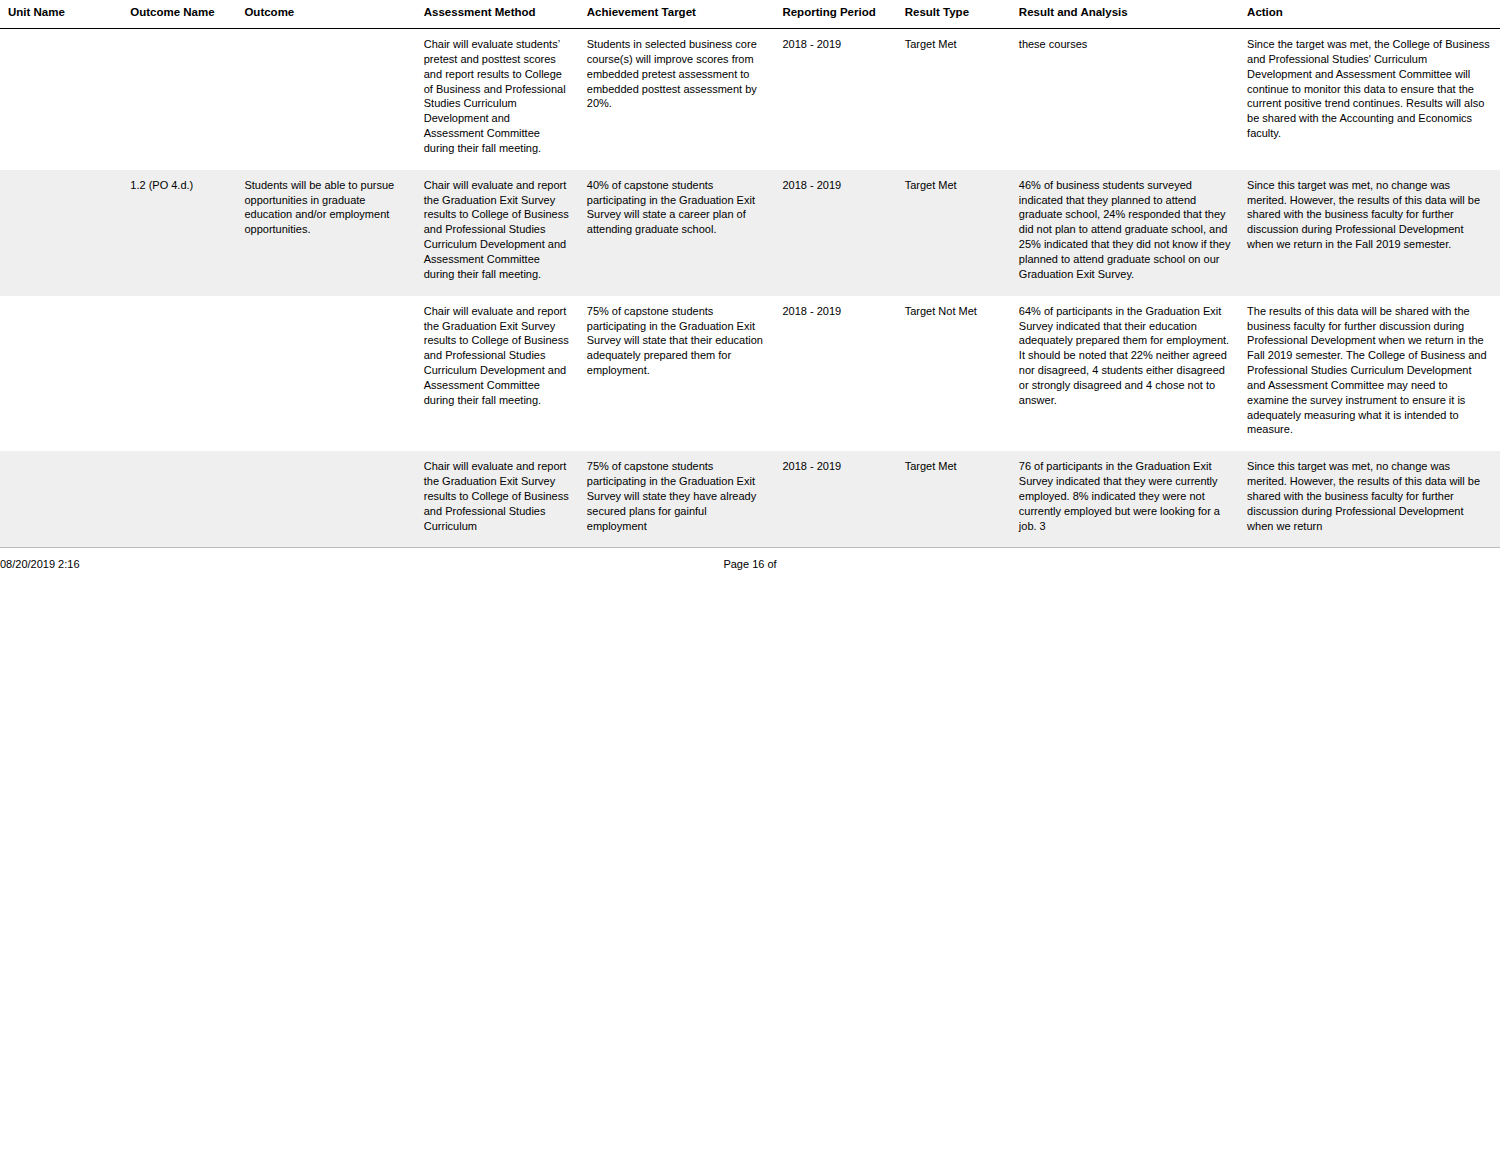| Unit Name | Outcome Name | Outcome | Assessment Method | Achievement Target | Reporting Period | Result Type | Result and Analysis | Action |
| --- | --- | --- | --- | --- | --- | --- | --- | --- |
| | | | Chair will evaluate students’ pretest and posttest scores and report results to College of Business and Professional Studies Curriculum Development and Assessment Committee during their fall meeting. | Students in selected business core course(s) will improve scores from embedded pretest assessment to embedded posttest assessment by 20%. | 2018 - 2019 | Target Met | these courses | Since the target was met, the College of Business and Professional Studies' Curriculum Development and Assessment Committee will continue to monitor this data to ensure that the current positive trend continues. Results will also be shared with the Accounting and Economics faculty. |
| | 1.2 (PO 4.d.) | Students will be able to pursue opportunities in graduate education and/or employment opportunities. | Chair will evaluate and report the Graduation Exit Survey results to College of Business and Professional Studies Curriculum Development and Assessment Committee during their fall meeting. | 40% of capstone students participating in the Graduation Exit Survey will state a career plan of attending graduate school. | 2018 - 2019 | Target Met | 46% of business students surveyed indicated that they planned to attend graduate school, 24% responded that they did not plan to attend graduate school, and 25% indicated that they did not know if they planned to attend graduate school on our Graduation Exit Survey. | Since this target was met, no change was merited. However, the results of this data will be shared with the business faculty for further discussion during Professional Development when we return in the Fall 2019 semester. |
| | | | Chair will evaluate and report the Graduation Exit Survey results to College of Business and Professional Studies Curriculum Development and Assessment Committee during their fall meeting. | 75% of capstone students participating in the Graduation Exit Survey will state that their education adequately prepared them for employment. | 2018 - 2019 | Target Not Met | 64% of participants in the Graduation Exit Survey indicated that their education adequately prepared them for employment. It should be noted that 22% neither agreed nor disagreed, 4 students either disagreed or strongly disagreed and 4 chose not to answer. | The results of this data will be shared with the business faculty for further discussion during Professional Development when we return in the Fall 2019 semester. The College of Business and Professional Studies Curriculum Development and Assessment Committee may need to examine the survey instrument to ensure it is adequately measuring what it is intended to measure. |
| | | | Chair will evaluate and report the Graduation Exit Survey results to College of Business and Professional Studies Curriculum | 75% of capstone students participating in the Graduation Exit Survey will state they have already secured plans for gainful employment | 2018 - 2019 | Target Met | 76 of participants in the Graduation Exit Survey indicated that they were currently employed. 8% indicated they were not currently employed but were looking for a job. 3 | Since this target was met, no change was merited. However, the results of this data will be shared with the business faculty for further discussion during Professional Development when we return |
08/20/2019 2:16
Page 16 of